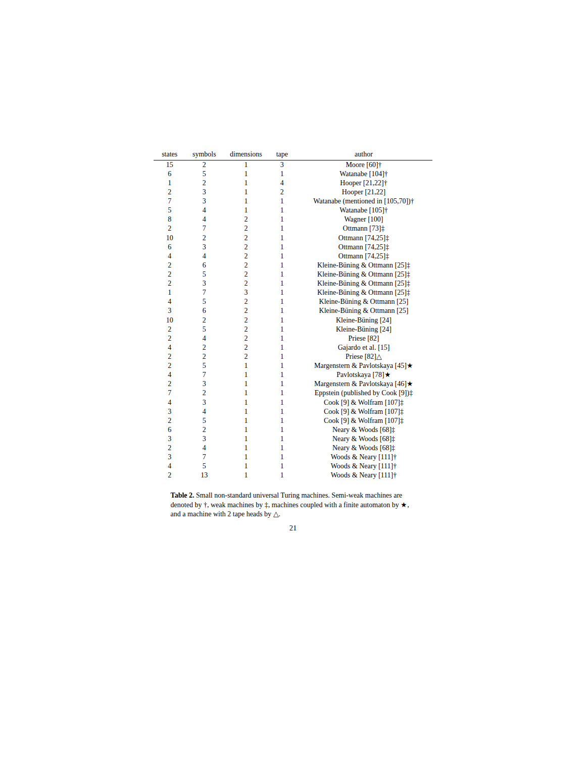| states | symbols | dimensions | tape | author |
| --- | --- | --- | --- | --- |
| 15 | 2 | 1 | 3 | Moore [60]† |
| 6 | 5 | 1 | 1 | Watanabe [104]† |
| 1 | 2 | 1 | 4 | Hooper [21,22]† |
| 2 | 3 | 1 | 2 | Hooper [21,22] |
| 7 | 3 | 1 | 1 | Watanabe (mentioned in [105,70])† |
| 5 | 4 | 1 | 1 | Watanabe [105]† |
| 8 | 4 | 2 | 1 | Wagner [100] |
| 2 | 7 | 2 | 1 | Ottmann [73]‡ |
| 10 | 2 | 2 | 1 | Ottmann [74,25]‡ |
| 6 | 3 | 2 | 1 | Ottmann [74,25]‡ |
| 4 | 4 | 2 | 1 | Ottmann [74,25]‡ |
| 2 | 6 | 2 | 1 | Kleine-Büning & Ottmann [25]‡ |
| 2 | 5 | 2 | 1 | Kleine-Büning & Ottmann [25]‡ |
| 2 | 3 | 2 | 1 | Kleine-Büning & Ottmann [25]‡ |
| 1 | 7 | 3 | 1 | Kleine-Büning & Ottmann [25]‡ |
| 4 | 5 | 2 | 1 | Kleine-Büning & Ottmann [25] |
| 3 | 6 | 2 | 1 | Kleine-Büning & Ottmann [25] |
| 10 | 2 | 2 | 1 | Kleine-Büning [24] |
| 2 | 5 | 2 | 1 | Kleine-Büning [24] |
| 2 | 4 | 2 | 1 | Priese [82] |
| 4 | 2 | 2 | 1 | Gajardo et al. [15] |
| 2 | 2 | 2 | 1 | Priese [82]△ |
| 2 | 5 | 1 | 1 | Margenstern & Pavlotskaya [45]★ |
| 4 | 7 | 1 | 1 | Pavlotskaya [78]★ |
| 2 | 3 | 1 | 1 | Margenstern & Pavlotskaya [46]★ |
| 7 | 2 | 1 | 1 | Eppstein (published by Cook [9])‡ |
| 4 | 3 | 1 | 1 | Cook [9] & Wolfram [107]‡ |
| 3 | 4 | 1 | 1 | Cook [9] & Wolfram [107]‡ |
| 2 | 5 | 1 | 1 | Cook [9] & Wolfram [107]‡ |
| 6 | 2 | 1 | 1 | Neary & Woods [68]‡ |
| 3 | 3 | 1 | 1 | Neary & Woods [68]‡ |
| 2 | 4 | 1 | 1 | Neary & Woods [68]‡ |
| 3 | 7 | 1 | 1 | Woods & Neary [111]† |
| 4 | 5 | 1 | 1 | Woods & Neary [111]† |
| 2 | 13 | 1 | 1 | Woods & Neary [111]† |
Table 2. Small non-standard universal Turing machines. Semi-weak machines are denoted by †, weak machines by ‡, machines coupled with a finite automaton by ★, and a machine with 2 tape heads by △.
21